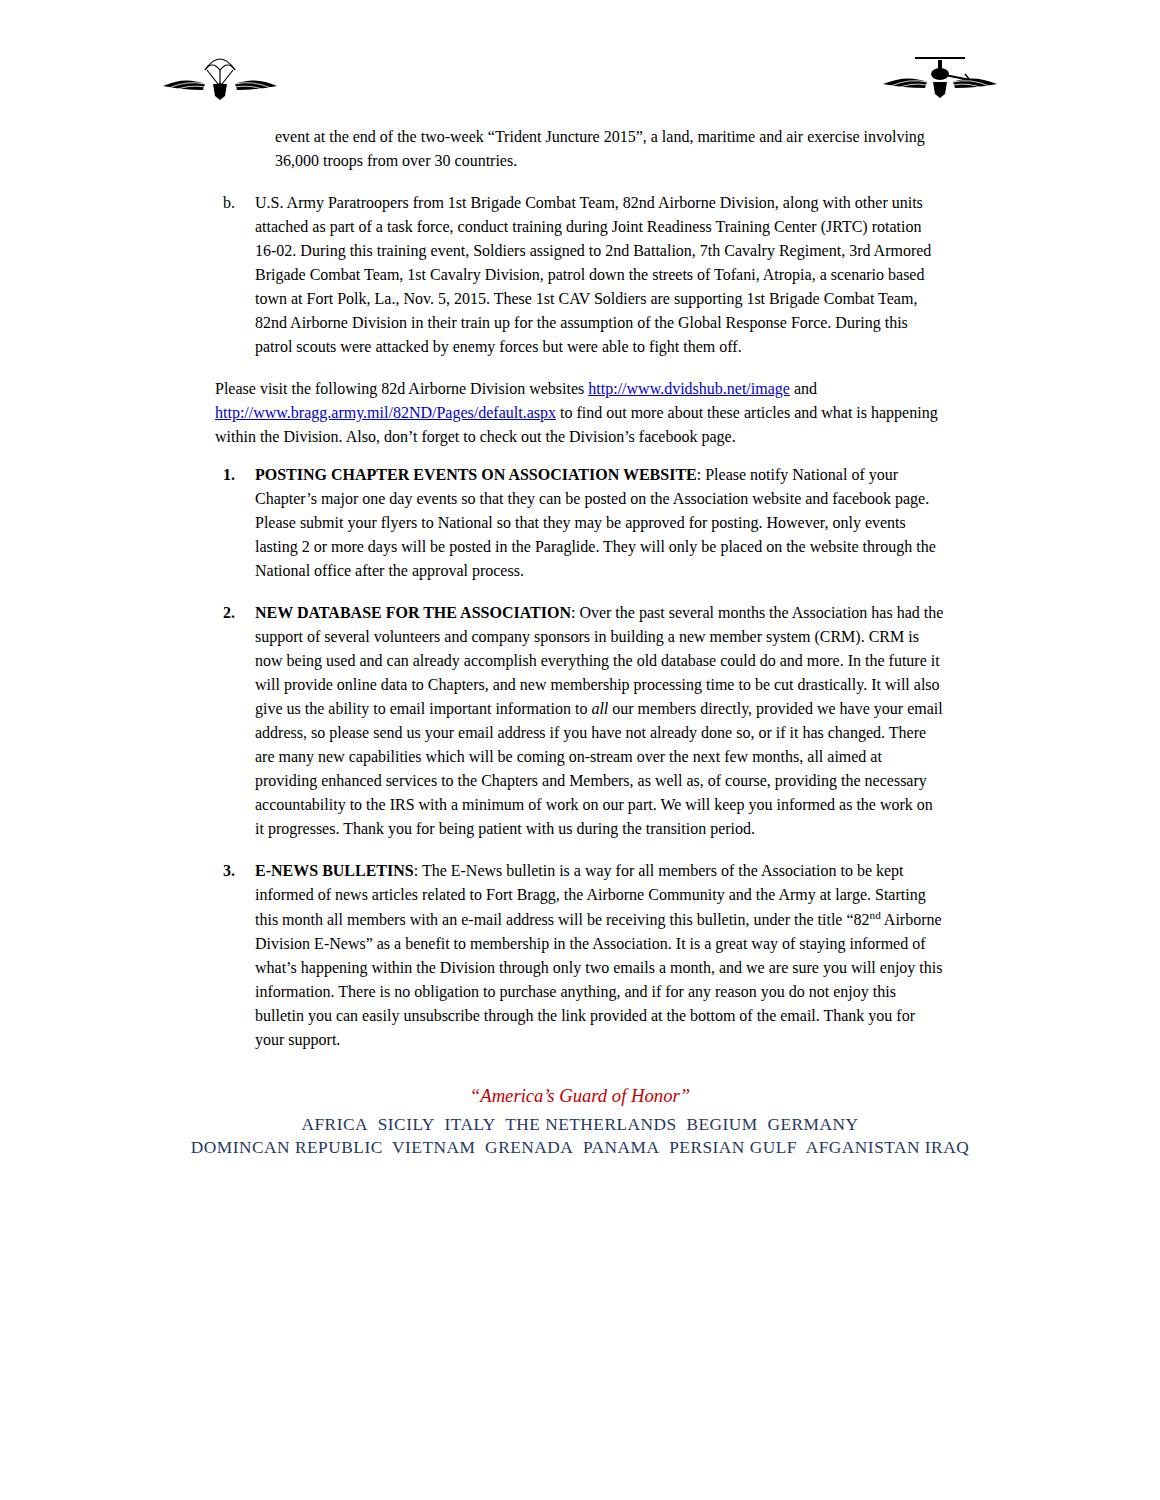event at the end of the two-week “Trident Juncture 2015”, a land, maritime and air exercise involving 36,000 troops from over 30 countries.
U.S. Army Paratroopers from 1st Brigade Combat Team, 82nd Airborne Division, along with other units attached as part of a task force, conduct training during Joint Readiness Training Center (JRTC) rotation 16-02. During this training event, Soldiers assigned to 2nd Battalion, 7th Cavalry Regiment, 3rd Armored Brigade Combat Team, 1st Cavalry Division, patrol down the streets of Tofani, Atropia, a scenario based town at Fort Polk, La., Nov. 5, 2015. These 1st CAV Soldiers are supporting 1st Brigade Combat Team, 82nd Airborne Division in their train up for the assumption of the Global Response Force. During this patrol scouts were attacked by enemy forces but were able to fight them off.
Please visit the following 82d Airborne Division websites http://www.dvidshub.net/image and http://www.bragg.army.mil/82ND/Pages/default.aspx to find out more about these articles and what is happening within the Division. Also, don’t forget to check out the Division’s facebook page.
POSTING CHAPTER EVENTS ON ASSOCIATION WEBSITE: Please notify National of your Chapter’s major one day events so that they can be posted on the Association website and facebook page. Please submit your flyers to National so that they may be approved for posting. However, only events lasting 2 or more days will be posted in the Paraglide. They will only be placed on the website through the National office after the approval process.
NEW DATABASE FOR THE ASSOCIATION: Over the past several months the Association has had the support of several volunteers and company sponsors in building a new member system (CRM). CRM is now being used and can already accomplish everything the old database could do and more. In the future it will provide online data to Chapters, and new membership processing time to be cut drastically. It will also give us the ability to email important information to all our members directly, provided we have your email address, so please send us your email address if you have not already done so, or if it has changed. There are many new capabilities which will be coming on-stream over the next few months, all aimed at providing enhanced services to the Chapters and Members, as well as, of course, providing the necessary accountability to the IRS with a minimum of work on our part. We will keep you informed as the work on it progresses. Thank you for being patient with us during the transition period.
E-NEWS BULLETINS: The E-News bulletin is a way for all members of the Association to be kept informed of news articles related to Fort Bragg, the Airborne Community and the Army at large. Starting this month all members with an e-mail address will be receiving this bulletin, under the title “82nd Airborne Division E-News” as a benefit to membership in the Association. It is a great way of staying informed of what’s happening within the Division through only two emails a month, and we are sure you will enjoy this information. There is no obligation to purchase anything, and if for any reason you do not enjoy this bulletin you can easily unsubscribe through the link provided at the bottom of the email. Thank you for your support.
“America’s Guard of Honor”
AFRICA SICILY ITALY THE NETHERLANDS BEGIUM GERMANY
DOMINCAN REPUBLIC VIETNAM GRENADA PANAMA PERSIAN GULF AFGANISTAN IRAQ